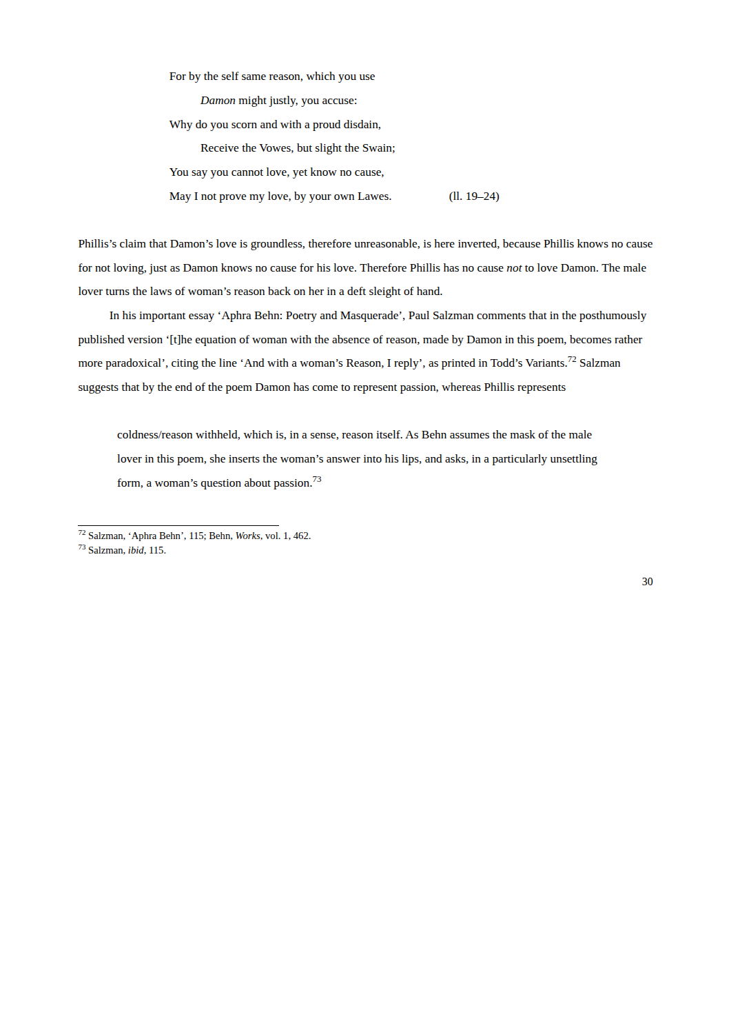For by the self same reason, which you use
Damon might justly, you accuse:
Why do you scorn and with a proud disdain,
Receive the Vowes, but slight the Swain;
You say you cannot love, yet know no cause,
May I not prove my love, by your own Lawes.(ll. 19–24)
Phillis’s claim that Damon’s love is groundless, therefore unreasonable, is here inverted, because Phillis knows no cause for not loving, just as Damon knows no cause for his love. Therefore Phillis has no cause not to love Damon. The male lover turns the laws of woman’s reason back on her in a deft sleight of hand.
In his important essay ‘Aphra Behn: Poetry and Masquerade’, Paul Salzman comments that in the posthumously published version ‘[t]he equation of woman with the absence of reason, made by Damon in this poem, becomes rather more paradoxical’, citing the line ‘And with a woman’s Reason, I reply’, as printed in Todd’s Variants.72 Salzman suggests that by the end of the poem Damon has come to represent passion, whereas Phillis represents
coldness/reason withheld, which is, in a sense, reason itself. As Behn assumes the mask of the male lover in this poem, she inserts the woman’s answer into his lips, and asks, in a particularly unsettling form, a woman’s question about passion.73
72 Salzman, ‘Aphra Behn’, 115; Behn, Works, vol. 1, 462.
73 Salzman, ibid, 115.
30